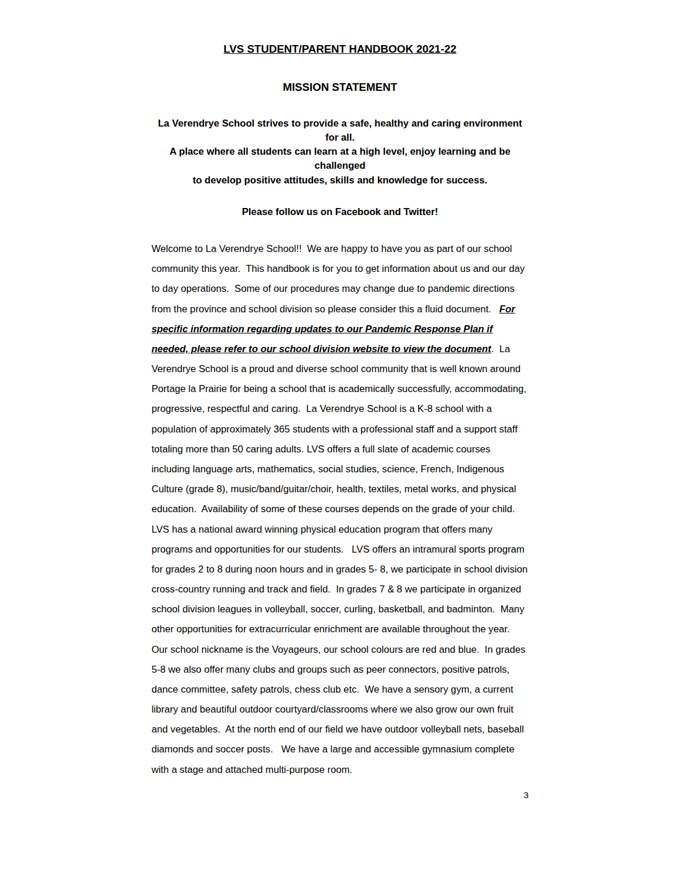LVS STUDENT/PARENT HANDBOOK 2021-22
MISSION STATEMENT
La Verendrye School strives to provide a safe, healthy and caring environment for all.
A place where all students can learn at a high level, enjoy learning and be challenged
to develop positive attitudes, skills and knowledge for success.
Please follow us on Facebook and Twitter!
Welcome to La Verendrye School!! We are happy to have you as part of our school community this year. This handbook is for you to get information about us and our day to day operations. Some of our procedures may change due to pandemic directions from the province and school division so please consider this a fluid document. For specific information regarding updates to our Pandemic Response Plan if needed, please refer to our school division website to view the document. La Verendrye School is a proud and diverse school community that is well known around Portage la Prairie for being a school that is academically successfully, accommodating, progressive, respectful and caring. La Verendrye School is a K-8 school with a population of approximately 365 students with a professional staff and a support staff totaling more than 50 caring adults. LVS offers a full slate of academic courses including language arts, mathematics, social studies, science, French, Indigenous Culture (grade 8), music/band/guitar/choir, health, textiles, metal works, and physical education. Availability of some of these courses depends on the grade of your child. LVS has a national award winning physical education program that offers many programs and opportunities for our students. LVS offers an intramural sports program for grades 2 to 8 during noon hours and in grades 5- 8, we participate in school division cross-country running and track and field. In grades 7 & 8 we participate in organized school division leagues in volleyball, soccer, curling, basketball, and badminton. Many other opportunities for extracurricular enrichment are available throughout the year. Our school nickname is the Voyageurs, our school colours are red and blue. In grades 5-8 we also offer many clubs and groups such as peer connectors, positive patrols, dance committee, safety patrols, chess club etc. We have a sensory gym, a current library and beautiful outdoor courtyard/classrooms where we also grow our own fruit and vegetables. At the north end of our field we have outdoor volleyball nets, baseball diamonds and soccer posts. We have a large and accessible gymnasium complete with a stage and attached multi-purpose room.
3